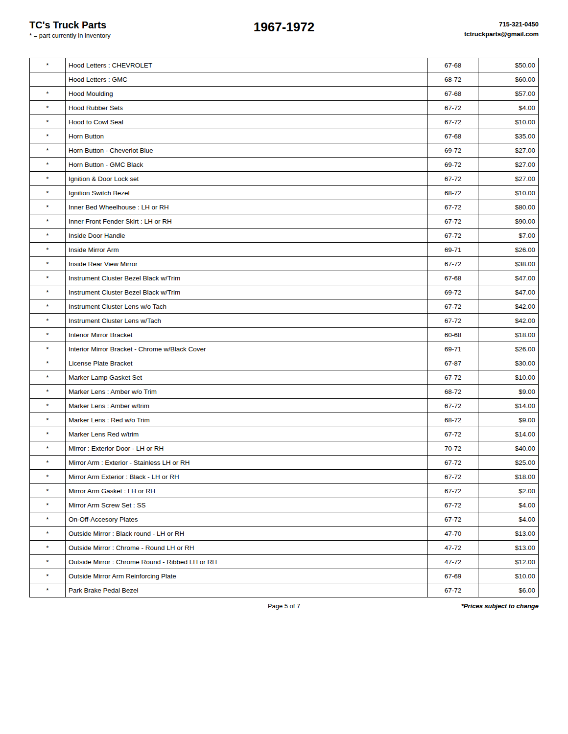TC's Truck Parts
* = part currently in inventory
1967-1972
715-321-0450
tctruckparts@gmail.com
| * | Hood Letters : CHEVROLET | 67-68 | $50.00 |
| | Hood Letters : GMC | 68-72 | $60.00 |
| * | Hood Moulding | 67-68 | $57.00 |
| * | Hood Rubber Sets | 67-72 | $4.00 |
| * | Hood to Cowl Seal | 67-72 | $10.00 |
| * | Horn Button | 67-68 | $35.00 |
| * | Horn Button - Cheverlot Blue | 69-72 | $27.00 |
| * | Horn Button - GMC Black | 69-72 | $27.00 |
| * | Ignition & Door Lock set | 67-72 | $27.00 |
| * | Ignition Switch Bezel | 68-72 | $10.00 |
| * | Inner Bed Wheelhouse : LH or RH | 67-72 | $80.00 |
| * | Inner Front Fender Skirt : LH or RH | 67-72 | $90.00 |
| * | Inside Door Handle | 67-72 | $7.00 |
| * | Inside Mirror Arm | 69-71 | $26.00 |
| * | Inside Rear View Mirror | 67-72 | $38.00 |
| * | Instrument Cluster Bezel Black w/Trim | 67-68 | $47.00 |
| * | Instrument Cluster Bezel Black w/Trim | 69-72 | $47.00 |
| * | Instrument Cluster Lens w/o Tach | 67-72 | $42.00 |
| * | Instrument Cluster Lens w/Tach | 67-72 | $42.00 |
| * | Interior Mirror Bracket | 60-68 | $18.00 |
| * | Interior Mirror Bracket - Chrome w/Black Cover | 69-71 | $26.00 |
| * | License Plate Bracket | 67-87 | $30.00 |
| * | Marker Lamp Gasket Set | 67-72 | $10.00 |
| * | Marker Lens : Amber w/o Trim | 68-72 | $9.00 |
| * | Marker Lens : Amber w/trim | 67-72 | $14.00 |
| * | Marker Lens : Red w/o Trim | 68-72 | $9.00 |
| * | Marker Lens Red w/trim | 67-72 | $14.00 |
| * | Mirror : Exterior Door - LH or RH | 70-72 | $40.00 |
| * | Mirror Arm : Exterior - Stainless LH or RH | 67-72 | $25.00 |
| * | Mirror Arm Exterior : Black - LH or RH | 67-72 | $18.00 |
| * | Mirror Arm Gasket : LH or RH | 67-72 | $2.00 |
| * | Mirror Arm Screw Set : SS | 67-72 | $4.00 |
| * | On-Off-Accesory Plates | 67-72 | $4.00 |
| * | Outside Mirror : Black round - LH or RH | 47-70 | $13.00 |
| * | Outside Mirror : Chrome - Round LH or RH | 47-72 | $13.00 |
| * | Outside Mirror : Chrome Round - Ribbed LH or RH | 47-72 | $12.00 |
| * | Outside Mirror Arm Reinforcing Plate | 67-69 | $10.00 |
| * | Park Brake Pedal Bezel | 67-72 | $6.00 |
Page 5 of 7
*Prices subject to change